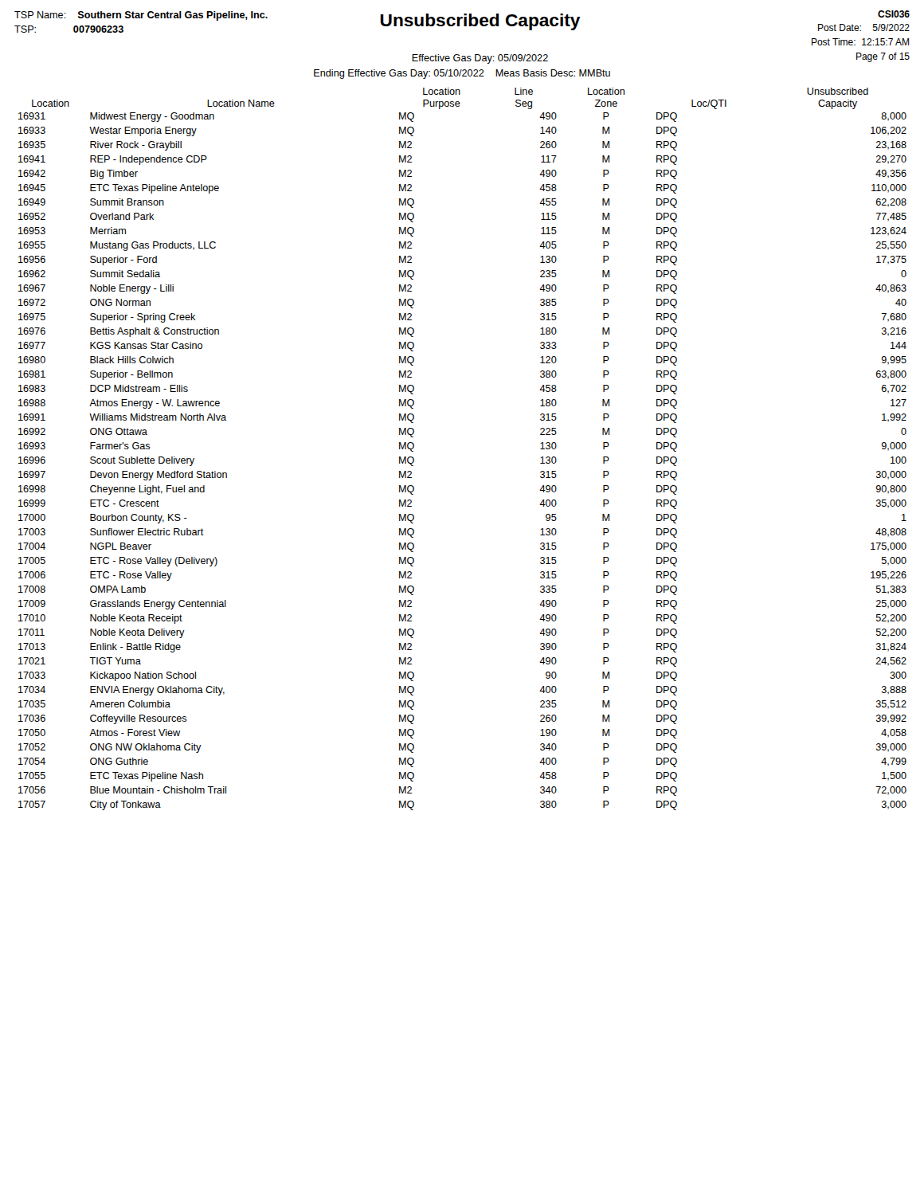| TSP Name: Southern Star Central Gas Pipeline, Inc. TSP: 007906233 | Unsubscribed Capacity | CSI036 Post Date: 5/9/2022 Post Time: 12:15:7 AM |
| | Effective Gas Day: 05/09/2022 | Page 7 of 15 |
| Ending Effective Gas Day: 05/10/2022 Meas Basis Desc: MMBtu |
| Location | Location Name | Location Purpose | Line Seg | Location Zone | Loc/QTI | Unsubscribed Capacity |
| --- | --- | --- | --- | --- | --- | --- |
| 16931 | Midwest Energy - Goodman | MQ | 490 | P | DPQ | 8,000 |
| 16933 | Westar Emporia Energy | MQ | 140 | M | DPQ | 106,202 |
| 16935 | River Rock - Graybill | M2 | 260 | M | RPQ | 23,168 |
| 16941 | REP - Independence CDP | M2 | 117 | M | RPQ | 29,270 |
| 16942 | Big Timber | M2 | 490 | P | RPQ | 49,356 |
| 16945 | ETC Texas Pipeline Antelope | M2 | 458 | P | RPQ | 110,000 |
| 16949 | Summit Branson | MQ | 455 | M | DPQ | 62,208 |
| 16952 | Overland Park | MQ | 115 | M | DPQ | 77,485 |
| 16953 | Merriam | MQ | 115 | M | DPQ | 123,624 |
| 16955 | Mustang Gas Products, LLC | M2 | 405 | P | RPQ | 25,550 |
| 16956 | Superior - Ford | M2 | 130 | P | RPQ | 17,375 |
| 16962 | Summit Sedalia | MQ | 235 | M | DPQ | 0 |
| 16967 | Noble Energy - Lilli | M2 | 490 | P | RPQ | 40,863 |
| 16972 | ONG Norman | MQ | 385 | P | DPQ | 40 |
| 16975 | Superior - Spring Creek | M2 | 315 | P | RPQ | 7,680 |
| 16976 | Bettis Asphalt & Construction | MQ | 180 | M | DPQ | 3,216 |
| 16977 | KGS Kansas Star Casino | MQ | 333 | P | DPQ | 144 |
| 16980 | Black Hills Colwich | MQ | 120 | P | DPQ | 9,995 |
| 16981 | Superior - Bellmon | M2 | 380 | P | RPQ | 63,800 |
| 16983 | DCP Midstream - Ellis | MQ | 458 | P | DPQ | 6,702 |
| 16988 | Atmos Energy - W. Lawrence | MQ | 180 | M | DPQ | 127 |
| 16991 | Williams Midstream North Alva | MQ | 315 | P | DPQ | 1,992 |
| 16992 | ONG Ottawa | MQ | 225 | M | DPQ | 0 |
| 16993 | Farmer's Gas | MQ | 130 | P | DPQ | 9,000 |
| 16996 | Scout Sublette Delivery | MQ | 130 | P | DPQ | 100 |
| 16997 | Devon Energy Medford Station | M2 | 315 | P | RPQ | 30,000 |
| 16998 | Cheyenne Light, Fuel and | MQ | 490 | P | DPQ | 90,800 |
| 16999 | ETC - Crescent | M2 | 400 | P | RPQ | 35,000 |
| 17000 | Bourbon County, KS - | MQ | 95 | M | DPQ | 1 |
| 17003 | Sunflower Electric Rubart | MQ | 130 | P | DPQ | 48,808 |
| 17004 | NGPL Beaver | MQ | 315 | P | DPQ | 175,000 |
| 17005 | ETC - Rose Valley (Delivery) | MQ | 315 | P | DPQ | 5,000 |
| 17006 | ETC - Rose Valley | M2 | 315 | P | RPQ | 195,226 |
| 17008 | OMPA Lamb | MQ | 335 | P | DPQ | 51,383 |
| 17009 | Grasslands Energy Centennial | M2 | 490 | P | RPQ | 25,000 |
| 17010 | Noble Keota Receipt | M2 | 490 | P | RPQ | 52,200 |
| 17011 | Noble Keota Delivery | MQ | 490 | P | DPQ | 52,200 |
| 17013 | Enlink - Battle Ridge | M2 | 390 | P | RPQ | 31,824 |
| 17021 | TIGT Yuma | M2 | 490 | P | RPQ | 24,562 |
| 17033 | Kickapoo Nation School | MQ | 90 | M | DPQ | 300 |
| 17034 | ENVIA Energy Oklahoma City, | MQ | 400 | P | DPQ | 3,888 |
| 17035 | Ameren Columbia | MQ | 235 | M | DPQ | 35,512 |
| 17036 | Coffeyville Resources | MQ | 260 | M | DPQ | 39,992 |
| 17050 | Atmos - Forest View | MQ | 190 | M | DPQ | 4,058 |
| 17052 | ONG NW Oklahoma City | MQ | 340 | P | DPQ | 39,000 |
| 17054 | ONG Guthrie | MQ | 400 | P | DPQ | 4,799 |
| 17055 | ETC Texas Pipeline Nash | MQ | 458 | P | DPQ | 1,500 |
| 17056 | Blue Mountain - Chisholm Trail | M2 | 340 | P | RPQ | 72,000 |
| 17057 | City of Tonkawa | MQ | 380 | P | DPQ | 3,000 |